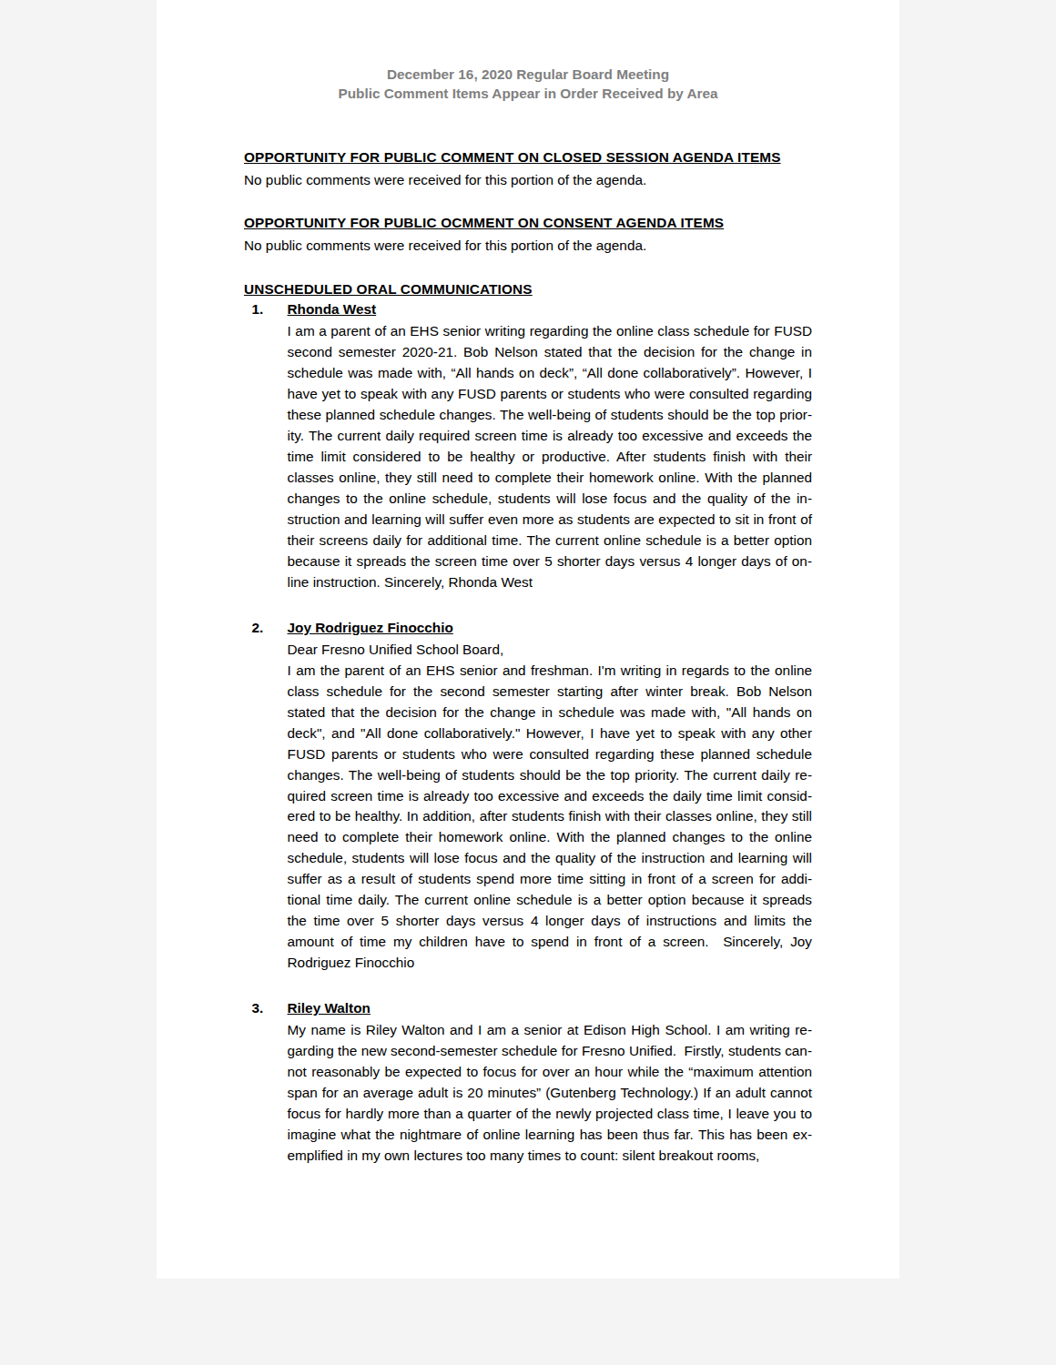December 16, 2020 Regular Board Meeting Public Comment Items Appear in Order Received by Area
OPPORTUNITY FOR PUBLIC COMMENT ON CLOSED SESSION AGENDA ITEMS
No public comments were received for this portion of the agenda.
OPPORTUNITY FOR PUBLIC OCMMENT ON CONSENT AGENDA ITEMS
No public comments were received for this portion of the agenda.
UNSCHEDULED ORAL COMMUNICATIONS
Rhonda West
I am a parent of an EHS senior writing regarding the online class schedule for FUSD second semester 2020-21. Bob Nelson stated that the decision for the change in schedule was made with, “All hands on deck”, “All done collaboratively”. However, I have yet to speak with any FUSD parents or students who were consulted regarding these planned schedule changes. The well-being of students should be the top priority. The current daily required screen time is already too excessive and exceeds the time limit considered to be healthy or productive. After students finish with their classes online, they still need to complete their homework online. With the planned changes to the online schedule, students will lose focus and the quality of the instruction and learning will suffer even more as students are expected to sit in front of their screens daily for additional time. The current online schedule is a better option because it spreads the screen time over 5 shorter days versus 4 longer days of online instruction. Sincerely, Rhonda West
Joy Rodriguez Finocchio
Dear Fresno Unified School Board,
I am the parent of an EHS senior and freshman. I'm writing in regards to the online class schedule for the second semester starting after winter break. Bob Nelson stated that the decision for the change in schedule was made with, "All hands on deck", and "All done collaboratively." However, I have yet to speak with any other FUSD parents or students who were consulted regarding these planned schedule changes. The well-being of students should be the top priority. The current daily required screen time is already too excessive and exceeds the daily time limit considered to be healthy. In addition, after students finish with their classes online, they still need to complete their homework online. With the planned changes to the online schedule, students will lose focus and the quality of the instruction and learning will suffer as a result of students spend more time sitting in front of a screen for additional time daily. The current online schedule is a better option because it spreads the time over 5 shorter days versus 4 longer days of instructions and limits the amount of time my children have to spend in front of a screen. Sincerely, Joy Rodriguez Finocchio
Riley Walton
My name is Riley Walton and I am a senior at Edison High School. I am writing regarding the new second-semester schedule for Fresno Unified. Firstly, students cannot reasonably be expected to focus for over an hour while the “maximum attention span for an average adult is 20 minutes” (Gutenberg Technology.) If an adult cannot focus for hardly more than a quarter of the newly projected class time, I leave you to imagine what the nightmare of online learning has been thus far. This has been exemplified in my own lectures too many times to count: silent breakout rooms,